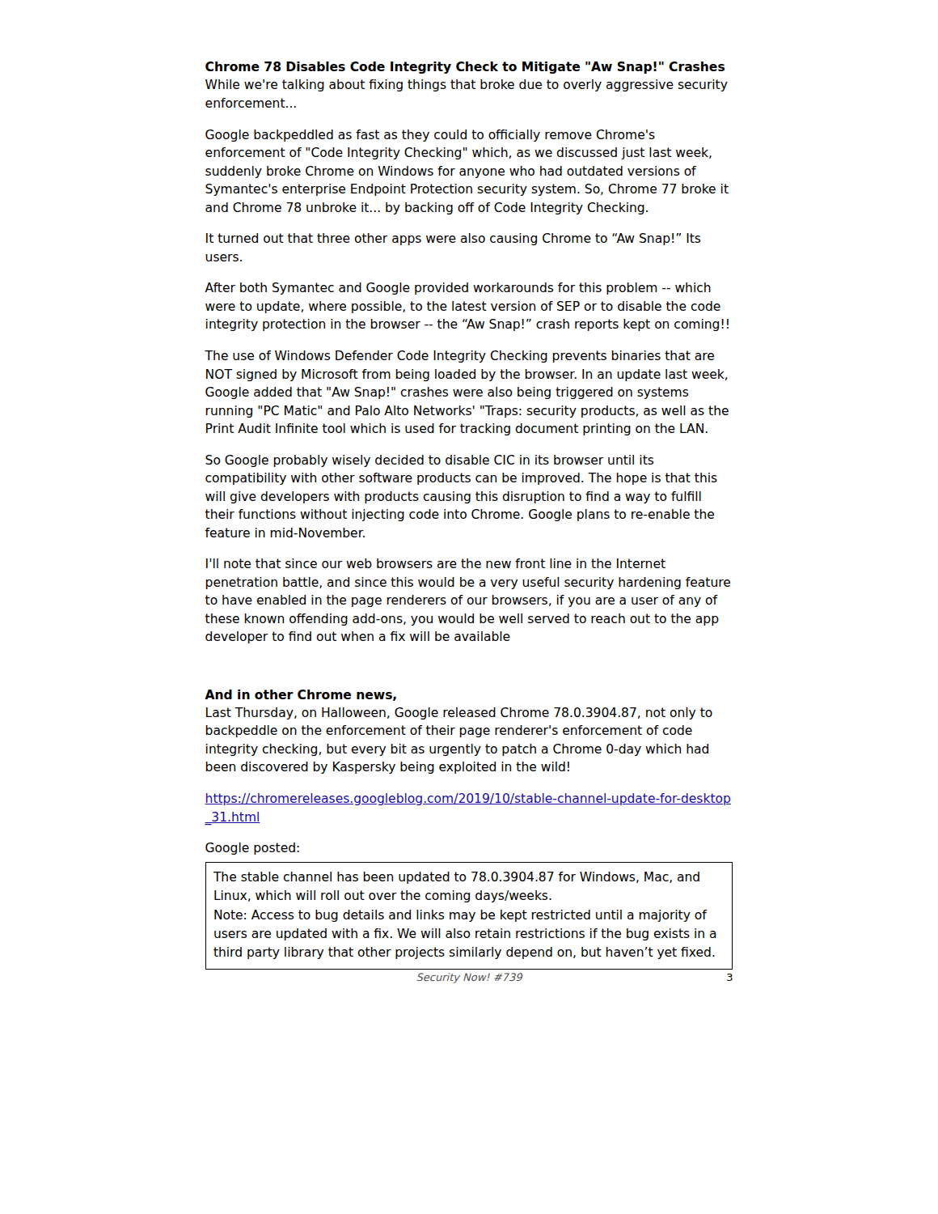Chrome 78 Disables Code Integrity Check to Mitigate "Aw Snap!" Crashes
While we're talking about fixing things that broke due to overly aggressive security enforcement...
Google backpeddled as fast as they could to officially remove Chrome's enforcement of "Code Integrity Checking" which, as we discussed just last week, suddenly broke Chrome on Windows for anyone who had outdated versions of Symantec's enterprise Endpoint Protection security system. So, Chrome 77 broke it and Chrome 78 unbroke it... by backing off of Code Integrity Checking.
It turned out that three other apps were also causing Chrome to “Aw Snap!” Its users.
After both Symantec and Google provided workarounds for this problem -- which were to update, where possible, to the latest version of SEP or to disable the code integrity protection in the browser -- the “Aw Snap!” crash reports kept on coming!!
The use of Windows Defender Code Integrity Checking prevents binaries that are NOT signed by Microsoft from being loaded by the browser. In an update last week, Google added that "Aw Snap!" crashes were also being triggered on systems running "PC Matic" and Palo Alto Networks' "Traps: security products, as well as the Print Audit Infinite tool which is used for tracking document printing on the LAN.
So Google probably wisely decided to disable CIC in its browser until its compatibility with other software products can be improved. The hope is that this will give developers with products causing this disruption to find a way to fulfill their functions without injecting code into Chrome. Google plans to re-enable the feature in mid-November.
I'll note that since our web browsers are the new front line in the Internet penetration battle, and since this would be a very useful security hardening feature to have enabled in the page renderers of our browsers, if you are a user of any of these known offending add-ons, you would be well served to reach out to the app developer to find out when a fix will be available
And in other Chrome news,
Last Thursday, on Halloween, Google released Chrome 78.0.3904.87, not only to backpeddle on the enforcement of their page renderer's enforcement of code integrity checking, but every bit as urgently to patch a Chrome 0-day which had been discovered by Kaspersky being exploited in the wild!
https://chromereleases.googleblog.com/2019/10/stable-channel-update-for-desktop_31.html
Google posted:
The stable channel has been updated to 78.0.3904.87 for Windows, Mac, and Linux, which will roll out over the coming days/weeks.
Note: Access to bug details and links may be kept restricted until a majority of users are updated with a fix. We will also retain restrictions if the bug exists in a third party library that other projects similarly depend on, but haven’t yet fixed.
Security Now! #739
3